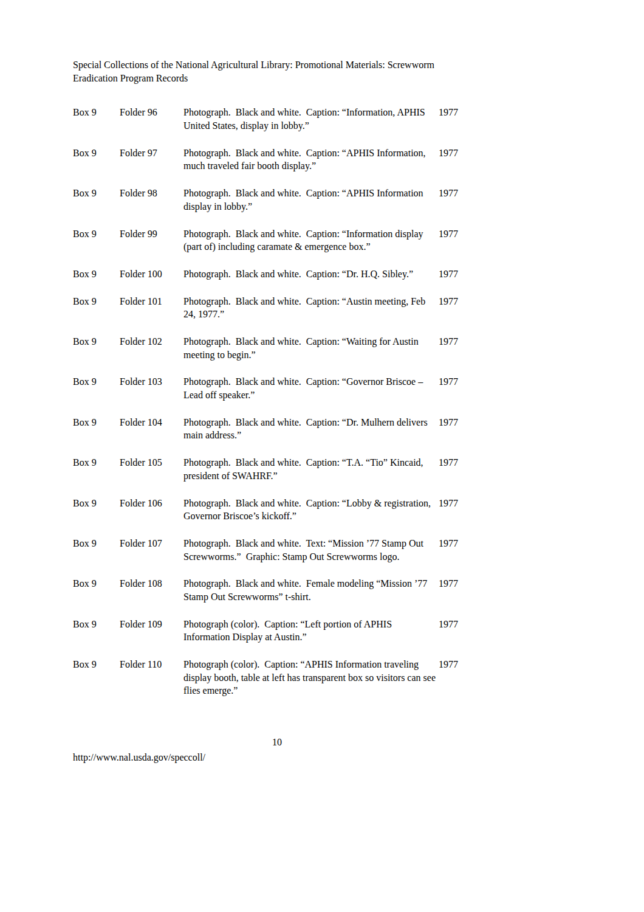Special Collections of the National Agricultural Library: Promotional Materials: Screwworm Eradication Program Records
| Box 9 | Folder 96 | Photograph. Black and white. Caption: “Information, APHIS United States, display in lobby.” | 1977 |
| Box 9 | Folder 97 | Photograph. Black and white. Caption: “APHIS Information, much traveled fair booth display.” | 1977 |
| Box 9 | Folder 98 | Photograph. Black and white. Caption: “APHIS Information display in lobby.” | 1977 |
| Box 9 | Folder 99 | Photograph. Black and white. Caption: “Information display (part of) including caramate & emergence box.” | 1977 |
| Box 9 | Folder 100 | Photograph. Black and white. Caption: “Dr. H.Q. Sibley.” | 1977 |
| Box 9 | Folder 101 | Photograph. Black and white. Caption: “Austin meeting, Feb 24, 1977.” | 1977 |
| Box 9 | Folder 102 | Photograph. Black and white. Caption: “Waiting for Austin meeting to begin.” | 1977 |
| Box 9 | Folder 103 | Photograph. Black and white. Caption: “Governor Briscoe – Lead off speaker.” | 1977 |
| Box 9 | Folder 104 | Photograph. Black and white. Caption: “Dr. Mulhern delivers main address.” | 1977 |
| Box 9 | Folder 105 | Photograph. Black and white. Caption: “T.A. “Tio” Kincaid, president of SWAHRF.” | 1977 |
| Box 9 | Folder 106 | Photograph. Black and white. Caption: “Lobby & registration, Governor Briscoe’s kickoff.” | 1977 |
| Box 9 | Folder 107 | Photograph. Black and white. Text: “Mission ’77 Stamp Out Screwworms.” Graphic: Stamp Out Screwworms logo. | 1977 |
| Box 9 | Folder 108 | Photograph. Black and white. Female modeling “Mission ’77 Stamp Out Screwworms” t-shirt. | 1977 |
| Box 9 | Folder 109 | Photograph (color). Caption: “Left portion of APHIS Information Display at Austin.” | 1977 |
| Box 9 | Folder 110 | Photograph (color). Caption: “APHIS Information traveling display booth, table at left has transparent box so visitors can see flies emerge.” | 1977 |
10
http://www.nal.usda.gov/speccoll/